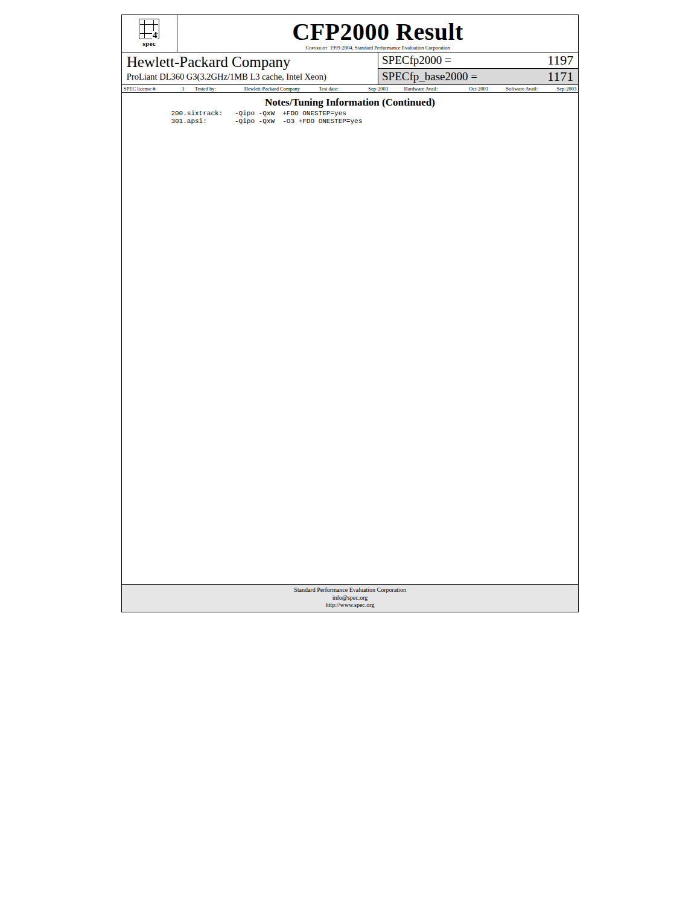spec
CFP2000 Result
Copyright 1999-2004, Standard Performance Evaluation Corporation
Hewlett-Packard Company
ProLiant DL360 G3(3.2GHz/1MB L3 cache, Intel Xeon)
SPECfp2000 =
1197
SPECfp_base2000 =
1171
SPEC license #:
3
Tested by:
Hewlett-Packard Company
Test date:
Sep-2003
Hardware Avail:
Oct-2003
Software Avail:
Sep-2003
Notes/Tuning Information (Continued)
200.sixtrack:   -Qipo -QxW  +FDO ONESTEP=yes
301.apsi:       -Qipo -QxW  -O3 +FDO ONESTEP=yes
Standard Performance Evaluation Corporation
info@spec.org
http://www.spec.org